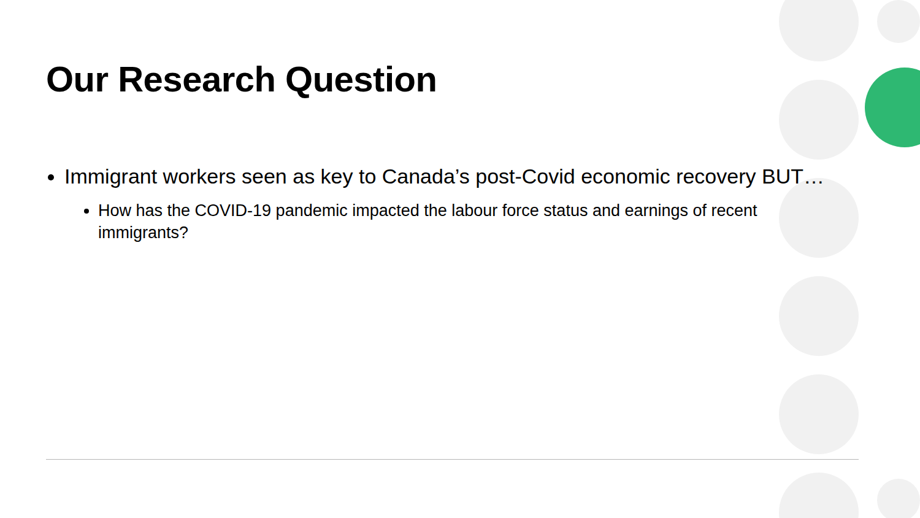Our Research Question
Immigrant workers seen as key to Canada’s post-Covid economic recovery BUT…
How has the COVID-19 pandemic impacted the labour force status and earnings of recent immigrants?